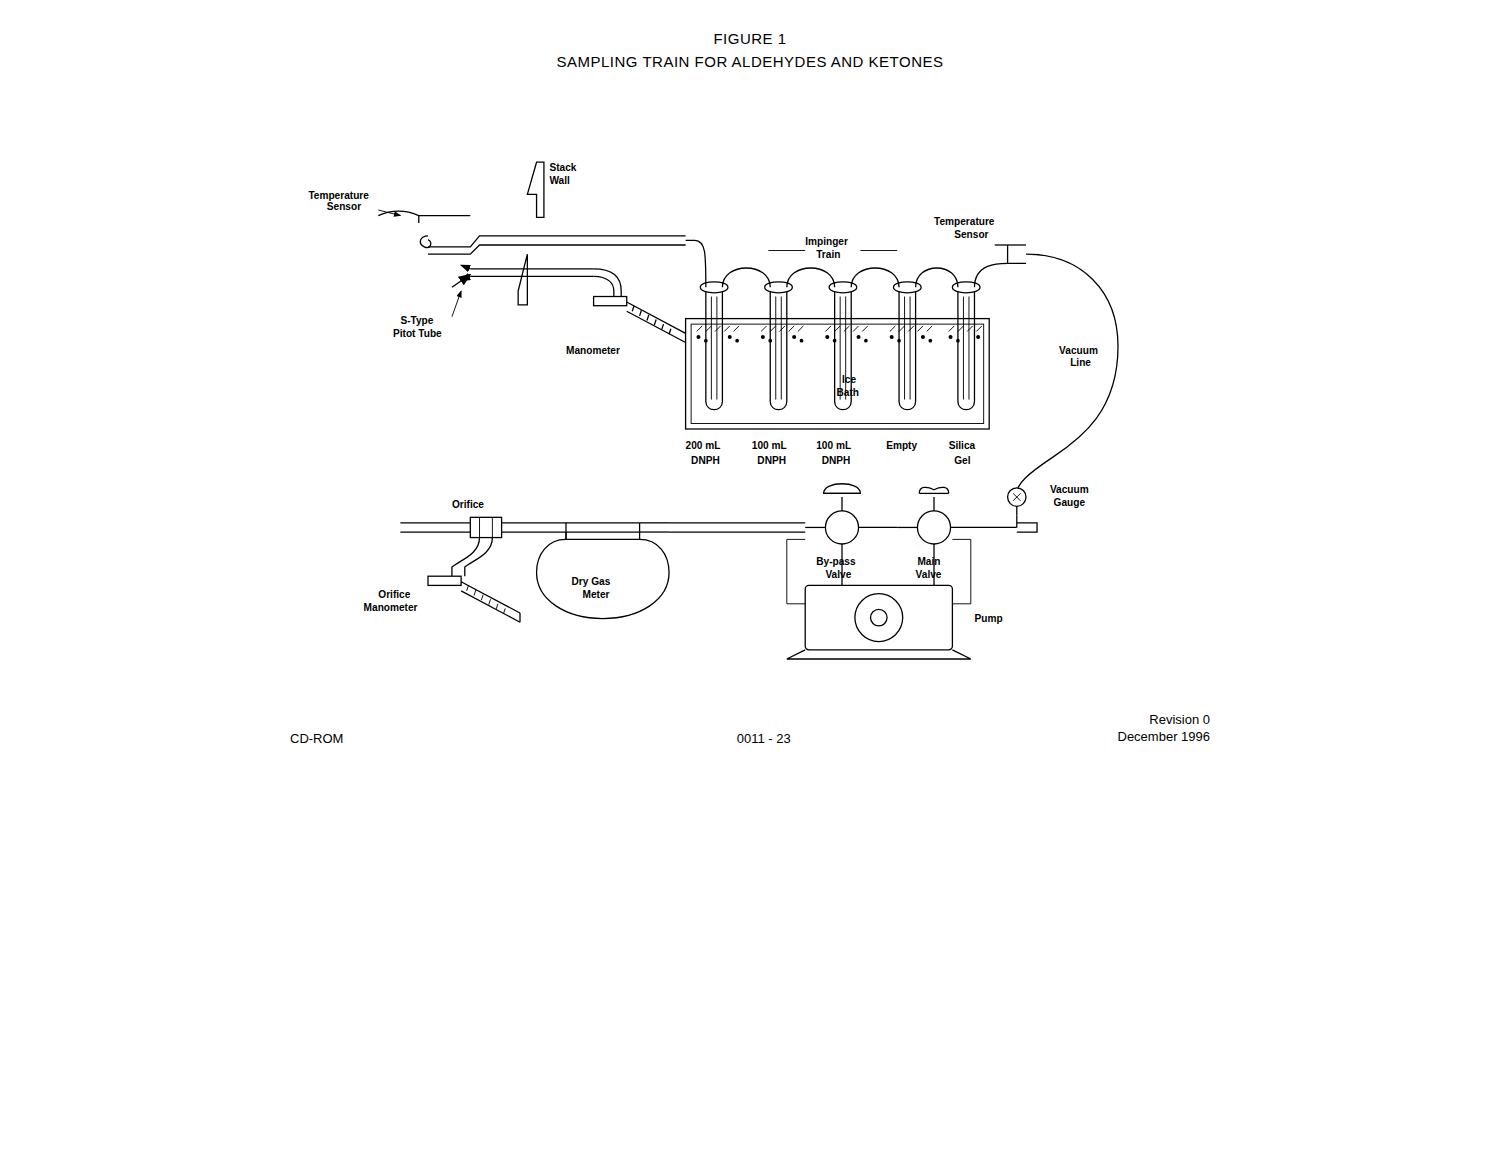FIGURE 1
SAMPLING TRAIN FOR ALDEHYDES AND KETONES
Temperature Sensor Stack Wall S-Type Pitot Tube Manometer Impinger Train Temperature Sensor Ice Bath 200 mL DNPH 100 mL DNPH 100 mL DNPH Empty Silica Gel Vacuum Line Vacuum Gauge Orifice Orifice Manometer Dry Gas Meter By-pass Valve Main Valve Pump
CD-ROM
0011 - 23
Revision 0
December 1996